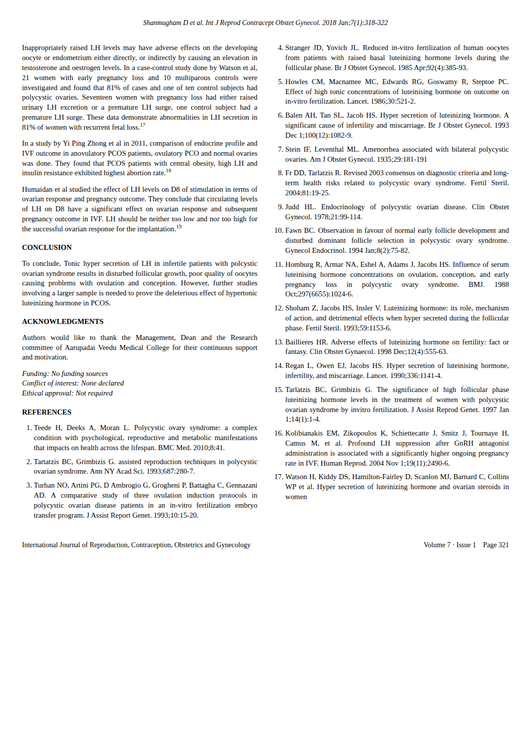Shanmugham D et al. Int J Reprod Contracept Obstet Gynecol. 2018 Jan;7(1):318-322
Inappropriately raised LH levels may have adverse effects on the developing oocyte or endometrium either directly, or indirectly by causing an elevation in testosterone and oestrogen levels. In a case-control study done by Watson et al, 21 women with early pregnancy loss and 10 multiparous controls were investigated and found that 81% of cases and one of ten control subjects had polycystic ovaries. Seventeen women with pregnancy loss had either raised urinary LH excretion or a premature LH surge, one control subject had a premature LH surge. These data demonstrate abnormalities in LH secretion in 81% of women with recurrent fetal loss.17
In a study by Yi Ping Zhong et al in 2011, comparison of endocrine profile and IVF outcome in anovulatory PCOS patients, ovulatory PCO and normal ovaries was done. They found that PCOS patients with central obesity, high LH and insulin resistance exhibited highest abortion rate.18
Humaidan et al studied the effect of LH levels on D8 of stimulation in terms of ovarian response and pregnancy outcome. They conclude that circulating levels of LH on D8 have a significant effect on ovarian response and subsequent pregnancy outcome in IVF. LH should be neither too low and nor too high for the successful ovarian response for the implantation.19
Conclusion
To conclude, Tonic hyper secretion of LH in infertile patients with polcystic ovarian syndrome results in disturbed follicular growth, poor quality of oocytes causing problems with ovulation and conception. However, further studies involving a larger sample is needed to prove the deleterious effect of hypertonic luteinizing hormone in PCOS.
Acknowledgments
Authors would like to thank the Management, Dean and the Research committee of Aarupadai Veedu Medical College for their continuous support and motivation.
Funding: No funding sources Conflict of interest: None declared Ethical approval: Not required
References
Teede H, Deeks A, Moran L. Polycystic ovary syndrome: a complex condition with psychological, reproductive and metabolic manifestations that impacts on health across the lifespan. BMC Med. 2010;8:41.
Tartatzis BC, Grimbizis G. assisted reproduction techniques in polycystic ovarian syndrome. Ann NY Acad Sci. 1993;687:280-7.
Turhan NO, Artini PG, D Ambrogio G, Grogheni P, Battagha C, Gennazani AD. A comparative study of three ovulation induction protocols in polycystic ovarian disease patients in an in-vitro fertilization embryo transfer program. J Assist Report Genet. 1993;10:15-20.
Stranger JD, Yovich JL. Reduced in-vitro fertilization of human oocytes from patients with raised basal luteinizing hormone levels during the follicular phase. Br J Obstet Gynecol. 1985 Apr;92(4):385-93.
Howles CM, Macnamee MC, Edwards RG, Goswamy R, Steptoe PC. Effect of high tonic concentrations of luteinising hormone on outcome on in-vitro fertilization. Lancet. 1986;30:521-2.
Balen AH, Tan SL, Jacob HS. Hyper secretion of luteinizing hormone. A significant cause of infertility and miscarriage. Br J Obstet Gynecol. 1993 Dec 1;100(12):1082-9.
Stein IF, Leventhal ML. Amenorrhea associated with bilateral polycystic ovaries. Am J Obstet Gynecol. 1935;29:181-191
Fr DD, Tarlatzis R. Revised 2003 consensus on diagnostic criteria and long-term health risks related to polycystic ovary syndrome. Fertil Steril. 2004;81:19-25.
Judd HL. Endocrinology of polycystic ovarian disease. Clin Obstet Gynecol. 1978;21:99-114.
Fawn BC. Observation in favour of normal early follicle development and disturbed dominant follicle selection in polycystic ovary syndrome. Gynecol Endocrinol. 1994 Jan;8(2):75-82.
Homburg R, Armar NA, Eshel A, Adams J, Jacobs HS. Influence of serum luteinising hormone concentrations on ovulation, conception, and early pregnancy loss in polycystic ovary syndrome. BMJ. 1988 Oct;297(6655):1024-6.
Shoham Z, Jacobs HS, Insler V. Luteinizing hormone: its role, mechanism of action, and detrimental effects when hyper secreted during the follicular phase. Fertil Steril. 1993;59:1153-6.
Baillieres HR. Adverse effects of luteinizing hormone on fertility: fact or fantasy. Clin Obstet Gynaecol. 1998 Dec;12(4):555-63.
Regan L, Owen EJ, Jacobs HS. Hyper secretion of luteinising hormone, infertility, and miscarriage. Lancet. 1990;336:1141-4.
Tarlatzis BC, Grimbizis G. The significance of high follicular phase luteinizing hormone levels in the treatment of women with polycystic ovarian syndrome by invitro fertilization. J Assist Reprod Genet. 1997 Jan 1;14(1):1-4.
Kolibianakis EM, Zikopoulos K, Schiettecatte J, Smitz J, Tournaye H, Camus M, et al. Profound LH suppression after GnRH antagonist administration is associated with a significantly higher ongoing pregnancy rate in IVF. Human Reprod. 2004 Nov 1;19(11):2490-6.
Watson H, Kiddy DS, Hamilton-Fairley D, Scanlon MJ, Barnard C, Collins WP et al. Hyper secretion of luteinizing hormone and ovarian steroids in women
International Journal of Reproduction, Contraception, Obstetrics and Gynecology
Volume 7 · Issue 1 Page 321